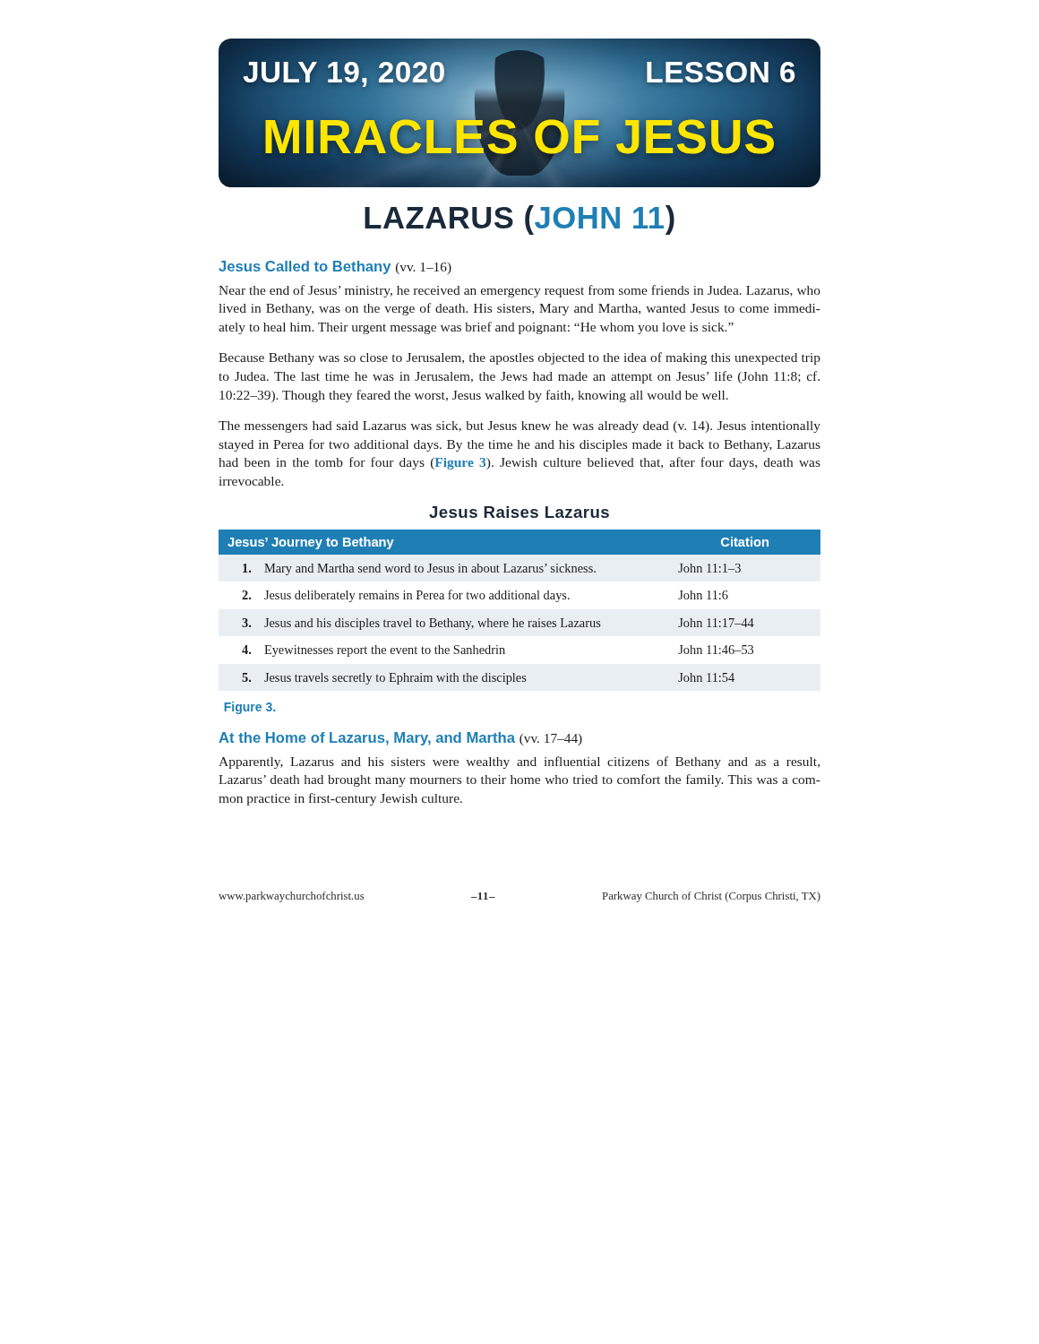JULY 19, 2020
LESSON 6
MIRACLES OF JESUS
LAZARUS (JOHN 11)
Jesus Called to Bethany (vv. 1–16)
Near the end of Jesus’ ministry, he received an emergency request from some friends in Judea. Lazarus, who lived in Bethany, was on the verge of death. His sisters, Mary and Martha, wanted Jesus to come immediately to heal him. Their urgent message was brief and poignant: “He whom you love is sick.”
Because Bethany was so close to Jerusalem, the apostles objected to the idea of making this unexpected trip to Judea. The last time he was in Jerusalem, the Jews had made an attempt on Jesus’ life (John 11:8; cf. 10:22–39). Though they feared the worst, Jesus walked by faith, knowing all would be well.
The messengers had said Lazarus was sick, but Jesus knew he was already dead (v. 14). Jesus intentionally stayed in Perea for two additional days. By the time he and his disciples made it back to Bethany, Lazarus had been in the tomb for four days (Figure 3). Jewish culture believed that, after four days, death was irrevocable.
Jesus Raises Lazarus
| Jesus’ Journey to Bethany | Citation |
| --- | --- |
| 1. | Mary and Martha send word to Jesus in about Lazarus’ sickness. | John 11:1–3 |
| 2. | Jesus deliberately remains in Perea for two additional days. | John 11:6 |
| 3. | Jesus and his disciples travel to Bethany, where he raises Lazarus | John 11:17–44 |
| 4. | Eyewitnesses report the event to the Sanhedrin | John 11:46–53 |
| 5. | Jesus travels secretly to Ephraim with the disciples | John 11:54 |
Figure 3.
At the Home of Lazarus, Mary, and Martha (vv. 17–44)
Apparently, Lazarus and his sisters were wealthy and influential citizens of Bethany and as a result, Lazarus’ death had brought many mourners to their home who tried to comfort the family. This was a common practice in first-century Jewish culture.
www.parkwaychurchofchrist.us
–11–
Parkway Church of Christ (Corpus Christi, TX)